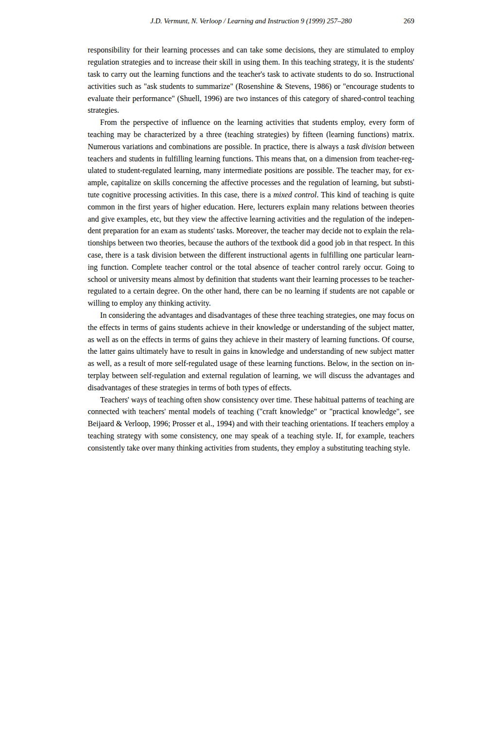J.D. Vermunt, N. Verloop / Learning and Instruction 9 (1999) 257–280 269
responsibility for their learning processes and can take some decisions, they are stimulated to employ regulation strategies and to increase their skill in using them. In this teaching strategy, it is the students' task to carry out the learning functions and the teacher's task to activate students to do so. Instructional activities such as "ask students to summarize" (Rosenshine & Stevens, 1986) or "encourage students to evaluate their performance" (Shuell, 1996) are two instances of this category of shared-control teaching strategies.
From the perspective of influence on the learning activities that students employ, every form of teaching may be characterized by a three (teaching strategies) by fifteen (learning functions) matrix. Numerous variations and combinations are possible. In practice, there is always a task division between teachers and students in fulfilling learning functions. This means that, on a dimension from teacher-regulated to student-regulated learning, many intermediate positions are possible. The teacher may, for example, capitalize on skills concerning the affective processes and the regulation of learning, but substitute cognitive processing activities. In this case, there is a mixed control. This kind of teaching is quite common in the first years of higher education. Here, lecturers explain many relations between theories and give examples, etc, but they view the affective learning activities and the regulation of the independent preparation for an exam as students' tasks. Moreover, the teacher may decide not to explain the relationships between two theories, because the authors of the textbook did a good job in that respect. In this case, there is a task division between the different instructional agents in fulfilling one particular learning function. Complete teacher control or the total absence of teacher control rarely occur. Going to school or university means almost by definition that students want their learning processes to be teacher-regulated to a certain degree. On the other hand, there can be no learning if students are not capable or willing to employ any thinking activity.
In considering the advantages and disadvantages of these three teaching strategies, one may focus on the effects in terms of gains students achieve in their knowledge or understanding of the subject matter, as well as on the effects in terms of gains they achieve in their mastery of learning functions. Of course, the latter gains ultimately have to result in gains in knowledge and understanding of new subject matter as well, as a result of more self-regulated usage of these learning functions. Below, in the section on interplay between self-regulation and external regulation of learning, we will discuss the advantages and disadvantages of these strategies in terms of both types of effects.
Teachers' ways of teaching often show consistency over time. These habitual patterns of teaching are connected with teachers' mental models of teaching ("craft knowledge" or "practical knowledge", see Beijaard & Verloop, 1996; Prosser et al., 1994) and with their teaching orientations. If teachers employ a teaching strategy with some consistency, one may speak of a teaching style. If, for example, teachers consistently take over many thinking activities from students, they employ a substituting teaching style.